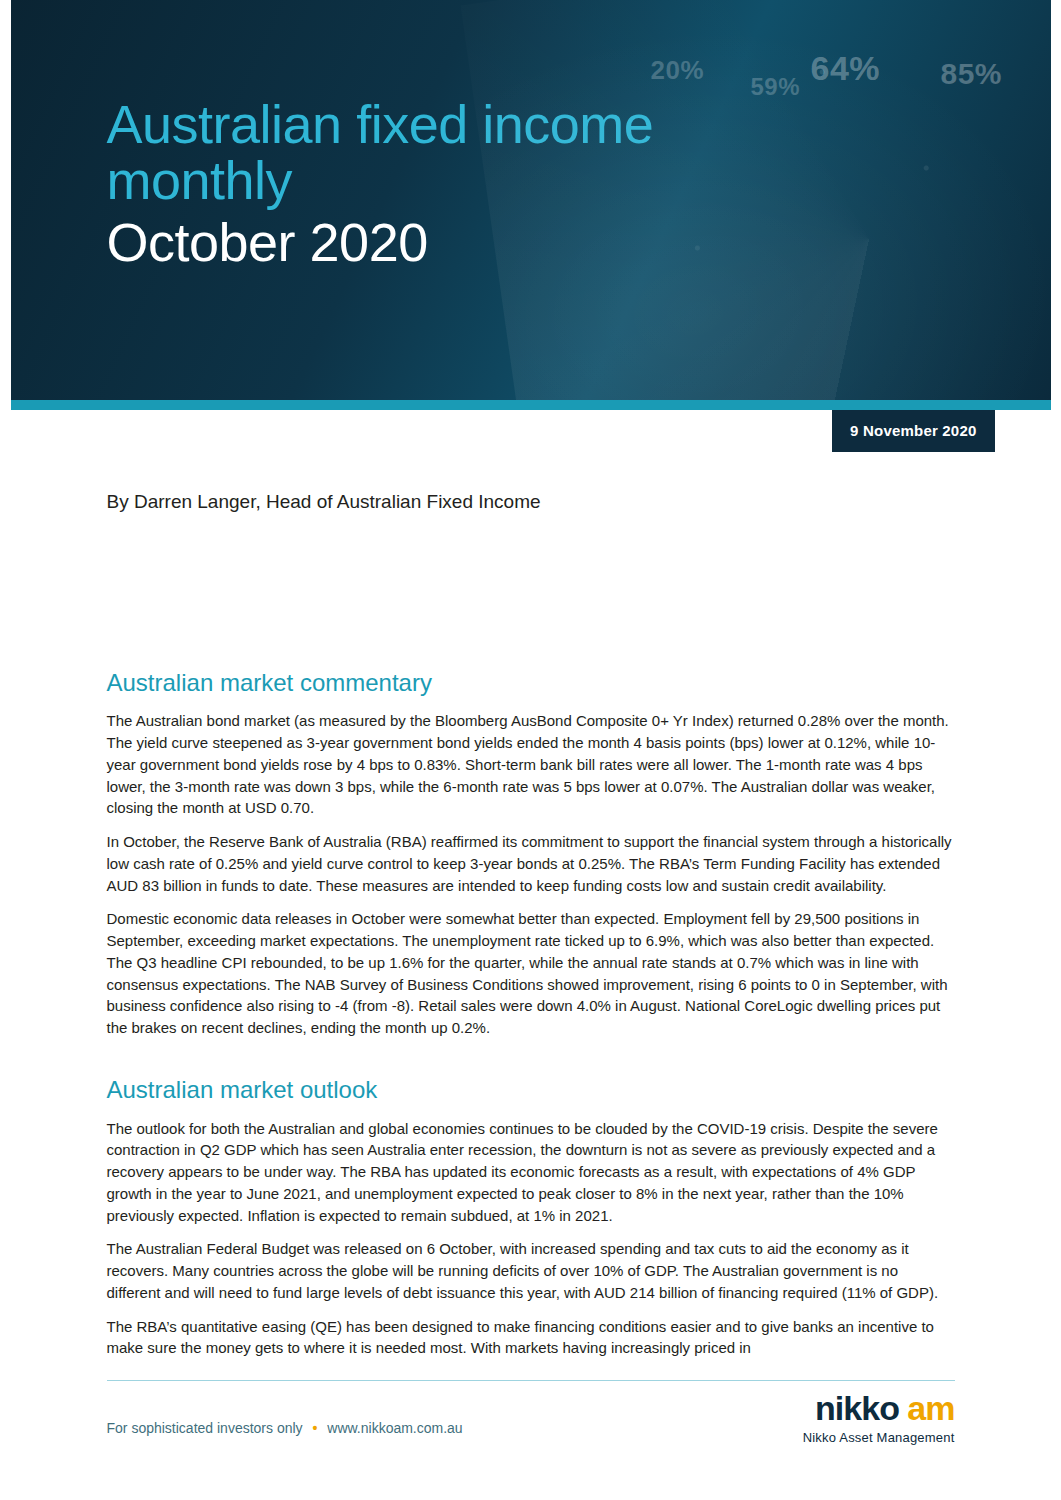20% 59% 64% 85%
Australian fixed income monthly October 2020
9 November 2020
By Darren Langer, Head of Australian Fixed Income
Australian market commentary
The Australian bond market (as measured by the Bloomberg AusBond Composite 0+ Yr Index) returned 0.28% over the month. The yield curve steepened as 3-year government bond yields ended the month 4 basis points (bps) lower at 0.12%, while 10-year government bond yields rose by 4 bps to 0.83%. Short-term bank bill rates were all lower. The 1-month rate was 4 bps lower, the 3-month rate was down 3 bps, while the 6-month rate was 5 bps lower at 0.07%. The Australian dollar was weaker, closing the month at USD 0.70.
In October, the Reserve Bank of Australia (RBA) reaffirmed its commitment to support the financial system through a historically low cash rate of 0.25% and yield curve control to keep 3-year bonds at 0.25%. The RBA’s Term Funding Facility has extended AUD 83 billion in funds to date. These measures are intended to keep funding costs low and sustain credit availability.
Domestic economic data releases in October were somewhat better than expected. Employment fell by 29,500 positions in September, exceeding market expectations. The unemployment rate ticked up to 6.9%, which was also better than expected. The Q3 headline CPI rebounded, to be up 1.6% for the quarter, while the annual rate stands at 0.7% which was in line with consensus expectations. The NAB Survey of Business Conditions showed improvement, rising 6 points to 0 in September, with business confidence also rising to -4 (from -8). Retail sales were down 4.0% in August. National CoreLogic dwelling prices put the brakes on recent declines, ending the month up 0.2%.
Australian market outlook
The outlook for both the Australian and global economies continues to be clouded by the COVID-19 crisis. Despite the severe contraction in Q2 GDP which has seen Australia enter recession, the downturn is not as severe as previously expected and a recovery appears to be under way. The RBA has updated its economic forecasts as a result, with expectations of 4% GDP growth in the year to June 2021, and unemployment expected to peak closer to 8% in the next year, rather than the 10% previously expected. Inflation is expected to remain subdued, at 1% in 2021.
The Australian Federal Budget was released on 6 October, with increased spending and tax cuts to aid the economy as it recovers. Many countries across the globe will be running deficits of over 10% of GDP. The Australian government is no different and will need to fund large levels of debt issuance this year, with AUD 214 billion of financing required (11% of GDP).
The RBA’s quantitative easing (QE) has been designed to make financing conditions easier and to give banks an incentive to make sure the money gets to where it is needed most. With markets having increasingly priced in
For sophisticated investors only • www.nikkoam.com.au
nikko am
Nikko Asset Management